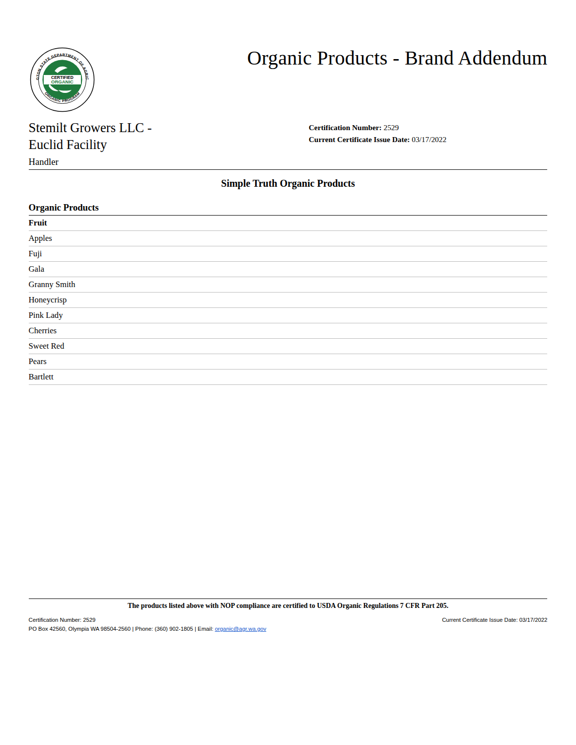WASHINGTON STATE DEPARTMENT OF AGRICULTURE ORGANIC PROGRAM CERTIFIED ORGANIC
Organic Products - Brand Addendum
Stemilt Growers LLC -
Euclid Facility
Handler
Certification Number: 2529
Current Certificate Issue Date: 03/17/2022
Simple Truth Organic Products
Organic Products
| Fruit |
| Apples |
| Fuji |
| Gala |
| Granny Smith |
| Honeycrisp |
| Pink Lady |
| Cherries |
| Sweet Red |
| Pears |
| Bartlett |
The products listed above with NOP compliance are certified to USDA Organic Regulations 7 CFR Part 205.
Certification Number: 2529 Current Certificate Issue Date: 03/17/2022
PO Box 42560, Olympia WA 98504-2560 | Phone: (360) 902-1805 | Email: organic@agr.wa.gov